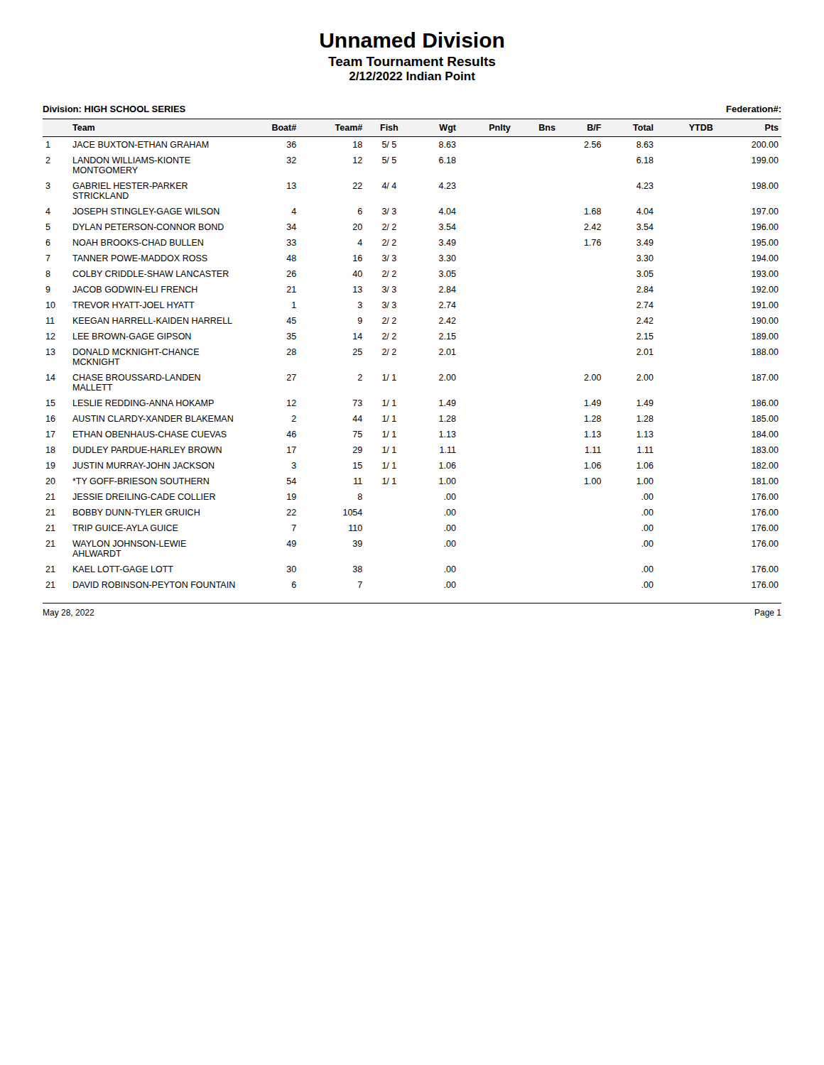Unnamed Division
Team Tournament Results
2/12/2022 Indian Point
Division: HIGH SCHOOL SERIES Federation#:
| | Team | Boat# | Team# | Fish | Wgt | Pnlty | Bns | B/F | Total | YTDB | Pts |
| --- | --- | --- | --- | --- | --- | --- | --- | --- | --- | --- | --- |
| 1 | JACE BUXTON-ETHAN GRAHAM | 36 | 18 | 5/ 5 | 8.63 | | | 2.56 | 8.63 | | 200.00 |
| 2 | LANDON WILLIAMS-KIONTE MONTGOMERY | 32 | 12 | 5/ 5 | 6.18 | | | | 6.18 | | 199.00 |
| 3 | GABRIEL HESTER-PARKER STRICKLAND | 13 | 22 | 4/ 4 | 4.23 | | | | 4.23 | | 198.00 |
| 4 | JOSEPH STINGLEY-GAGE WILSON | 4 | 6 | 3/ 3 | 4.04 | | | 1.68 | 4.04 | | 197.00 |
| 5 | DYLAN PETERSON-CONNOR BOND | 34 | 20 | 2/ 2 | 3.54 | | | 2.42 | 3.54 | | 196.00 |
| 6 | NOAH BROOKS-CHAD BULLEN | 33 | 4 | 2/ 2 | 3.49 | | | 1.76 | 3.49 | | 195.00 |
| 7 | TANNER POWE-MADDOX ROSS | 48 | 16 | 3/ 3 | 3.30 | | | | 3.30 | | 194.00 |
| 8 | COLBY CRIDDLE-SHAW LANCASTER | 26 | 40 | 2/ 2 | 3.05 | | | | 3.05 | | 193.00 |
| 9 | JACOB GODWIN-ELI FRENCH | 21 | 13 | 3/ 3 | 2.84 | | | | 2.84 | | 192.00 |
| 10 | TREVOR HYATT-JOEL HYATT | 1 | 3 | 3/ 3 | 2.74 | | | | 2.74 | | 191.00 |
| 11 | KEEGAN HARRELL-KAIDEN HARRELL | 45 | 9 | 2/ 2 | 2.42 | | | | 2.42 | | 190.00 |
| 12 | LEE BROWN-GAGE GIPSON | 35 | 14 | 2/ 2 | 2.15 | | | | 2.15 | | 189.00 |
| 13 | DONALD MCKNIGHT-CHANCE MCKNIGHT | 28 | 25 | 2/ 2 | 2.01 | | | | 2.01 | | 188.00 |
| 14 | CHASE BROUSSARD-LANDEN MALLETT | 27 | 2 | 1/ 1 | 2.00 | | | 2.00 | 2.00 | | 187.00 |
| 15 | LESLIE REDDING-ANNA HOKAMP | 12 | 73 | 1/ 1 | 1.49 | | | 1.49 | 1.49 | | 186.00 |
| 16 | AUSTIN CLARDY-XANDER BLAKEMAN | 2 | 44 | 1/ 1 | 1.28 | | | 1.28 | 1.28 | | 185.00 |
| 17 | ETHAN OBENHAUS-CHASE CUEVAS | 46 | 75 | 1/ 1 | 1.13 | | | 1.13 | 1.13 | | 184.00 |
| 18 | DUDLEY PARDUE-HARLEY BROWN | 17 | 29 | 1/ 1 | 1.11 | | | 1.11 | 1.11 | | 183.00 |
| 19 | JUSTIN MURRAY-JOHN JACKSON | 3 | 15 | 1/ 1 | 1.06 | | | 1.06 | 1.06 | | 182.00 |
| 20 | *TY GOFF-BRIESON SOUTHERN | 54 | 11 | 1/ 1 | 1.00 | | | 1.00 | 1.00 | | 181.00 |
| 21 | JESSIE DREILING-CADE COLLIER | 19 | 8 | | .00 | | | | .00 | | 176.00 |
| 21 | BOBBY DUNN-TYLER GRUICH | 22 | 1054 | | .00 | | | | .00 | | 176.00 |
| 21 | TRIP GUICE-AYLA GUICE | 7 | 110 | | .00 | | | | .00 | | 176.00 |
| 21 | WAYLON JOHNSON-LEWIE AHLWARDT | 49 | 39 | | .00 | | | | .00 | | 176.00 |
| 21 | KAEL LOTT-GAGE LOTT | 30 | 38 | | .00 | | | | .00 | | 176.00 |
| 21 | DAVID ROBINSON-PEYTON FOUNTAIN | 6 | 7 | | .00 | | | | .00 | | 176.00 |
May 28, 2022 Page 1